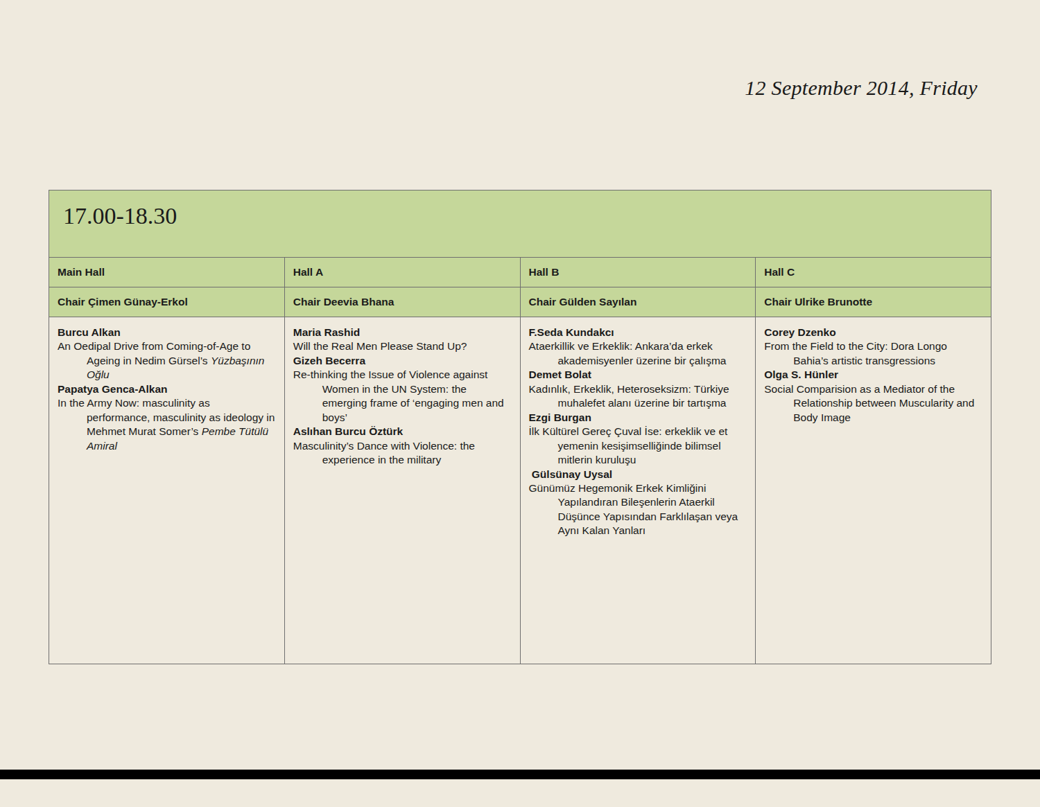12 September 2014, Friday
| 17.00-18.30 |
| --- |
| Main Hall | Hall A | Hall B | Hall C |
| Chair Çimen Günay-Erkol | Chair Deevia Bhana | Chair Gülden Sayılan | Chair Ulrike Brunotte |
| Burcu Alkan An Oedipal Drive from Coming-of-Age to Ageing in Nedim Gürsel’s Yüzbaşının Oğlu Papatya Genca-Alkan In the Army Now: masculinity as performance, masculinity as ideology in Mehmet Murat Somer’s Pembe Tütülü Amiral | Maria Rashid Will the Real Men Please Stand Up? Gizeh Becerra Re-thinking the Issue of Violence against Women in the UN System: the emerging frame of ‘engaging men and boys’ Aslıhan Burcu Öztürk Masculinity’s Dance with Violence: the experience in the military | F.Seda Kundakcı Ataerkillik ve Erkeklik: Ankara’da erkek akademisyenler üzerine bir çalışma Demet Bolat Kadınlık, Erkeklik, Heteroseksizm: Türkiye muhalefet alanı üzerine bir tartışma Ezgi Burgan İlk Kültürel Gereç Çuval İse: erkeklik ve et yemenin kesişimselliğinde bilimsel mitlerin kuruluşu Gülsünay Uysal Günümüz Hegemonik Erkek Kimliğini Yapılandıran Bileşenlerin Ataerkil Düşünce Yapısından Farklılaşan veya Aynı Kalan Yanları | Corey Dzenko From the Field to the City: Dora Longo Bahia’s artistic transgressions Olga S. Hünler Social Comparision as a Mediator of the Relationship between Muscularity and Body Image |